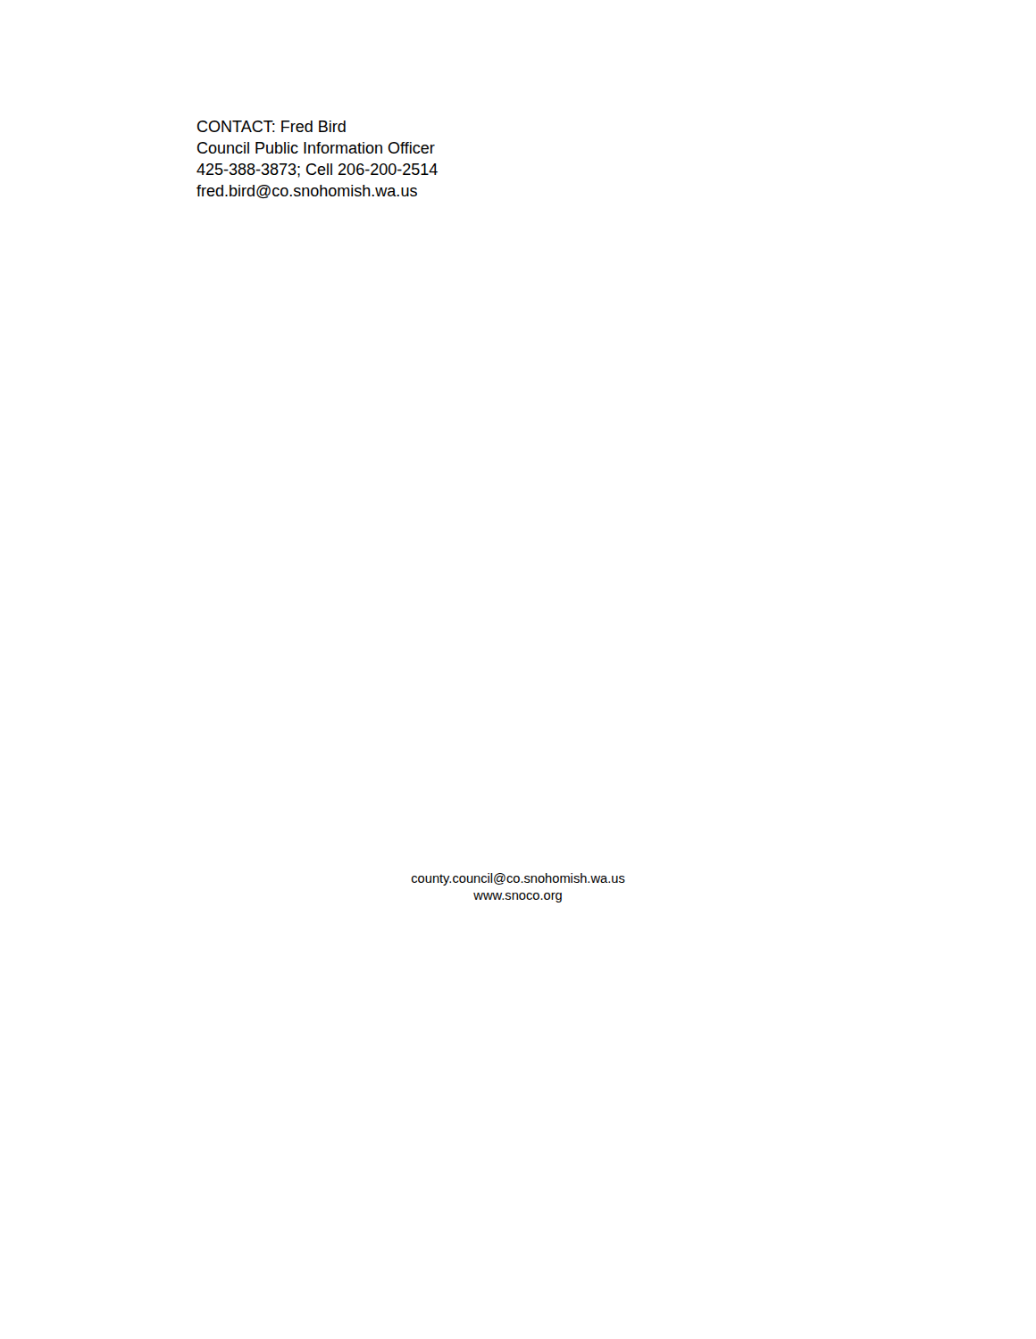CONTACT: Fred Bird Council Public Information Officer 425-388-3873; Cell 206-200-2514 fred.bird@co.snohomish.wa.us
county.council@co.snohomish.wa.us
www.snoco.org